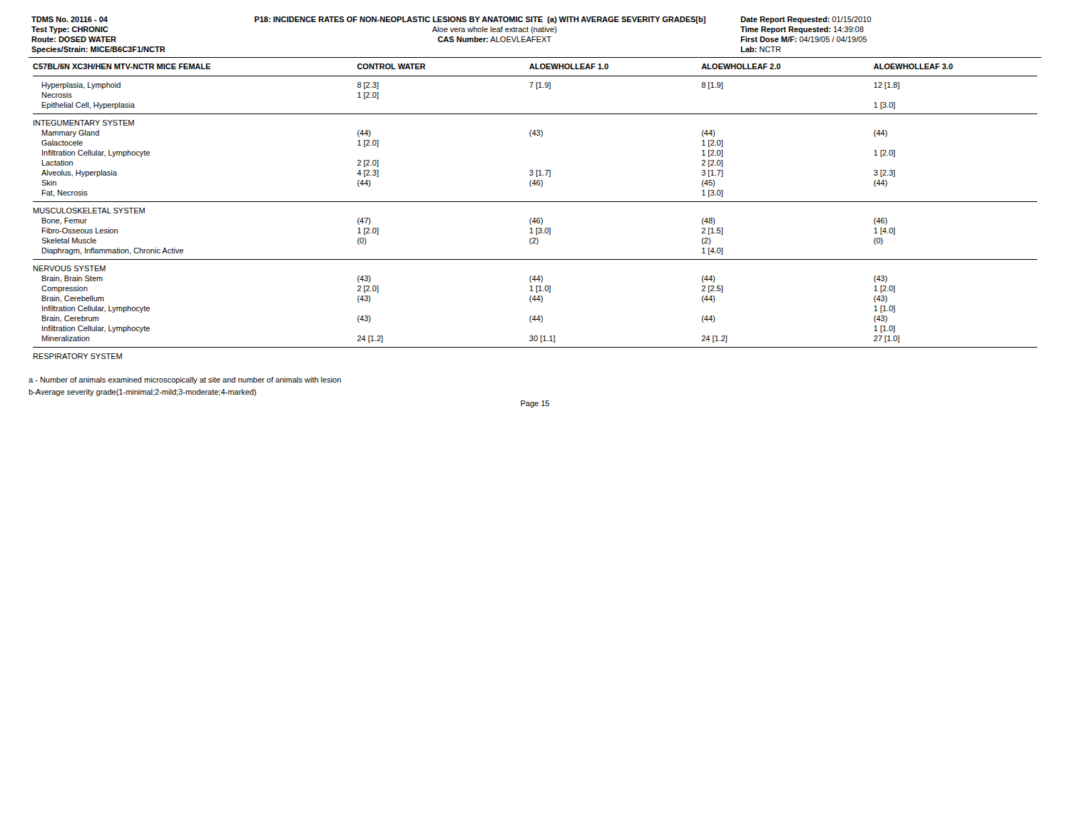| TDMS No. 20116 - 04 | P18: INCIDENCE RATES OF NON-NEOPLASTIC LESIONS BY ANATOMIC SITE (a) WITH AVERAGE SEVERITY GRADES[b] | Date Report Requested: 01/15/2010 |
| Test Type: CHRONIC | Aloe vera whole leaf extract (native) | Time Report Requested: 14:39:08 |
| Route: DOSED WATER | CAS Number: ALOEVLEAFEXT | First Dose M/F: 04/19/05 / 04/19/05 |
| Species/Strain: MICE/B6C3F1/NCTR | | Lab: NCTR |
| C57BL/6N XC3H/HEN MTV-NCTR MICE FEMALE | CONTROL WATER | ALOEWHOLLEAF 1.0 | ALOEWHOLLEAF 2.0 | ALOEWHOLLEAF 3.0 |
| --- | --- | --- | --- | --- |
| Hyperplasia, Lymphoid | 8 [2.3] | 7 [1.9] | 8 [1.9] | 12 [1.8] |
| Necrosis | 1 [2.0] | | | |
| Epithelial Cell, Hyperplasia | | | | 1 [3.0] |
| INTEGUMENTARY SYSTEM |
| Mammary Gland | (44) | (43) | (44) | (44) |
| Galactocele | 1 [2.0] | | 1 [2.0] | |
| Infiltration Cellular, Lymphocyte | | | 1 [2.0] | 1 [2.0] |
| Lactation | 2 [2.0] | | 2 [2.0] | |
| Alveolus, Hyperplasia | 4 [2.3] | 3 [1.7] | 3 [1.7] | 3 [2.3] |
| Skin | (44) | (46) | (45) | (44) |
| Fat, Necrosis | | | 1 [3.0] | |
| MUSCULOSKELETAL SYSTEM |
| Bone, Femur | (47) | (46) | (48) | (46) |
| Fibro-Osseous Lesion | 1 [2.0] | 1 [3.0] | 2 [1.5] | 1 [4.0] |
| Skeletal Muscle | (0) | (2) | (2) | (0) |
| Diaphragm, Inflammation, Chronic Active | | | 1 [4.0] | |
| NERVOUS SYSTEM |
| Brain, Brain Stem | (43) | (44) | (44) | (43) |
| Compression | 2 [2.0] | 1 [1.0] | 2 [2.5] | 1 [2.0] |
| Brain, Cerebellum | (43) | (44) | (44) | (43) |
| Infiltration Cellular, Lymphocyte | | | | 1 [1.0] |
| Brain, Cerebrum | (43) | (44) | (44) | (43) |
| Infiltration Cellular, Lymphocyte | | | | 1 [1.0] |
| Mineralization | 24 [1.2] | 30 [1.1] | 24 [1.2] | 27 [1.0] |
| RESPIRATORY SYSTEM |
a - Number of animals examined microscopically at site and number of animals with lesion
b-Average severity grade(1-minimal;2-mild;3-moderate;4-marked)
Page 15